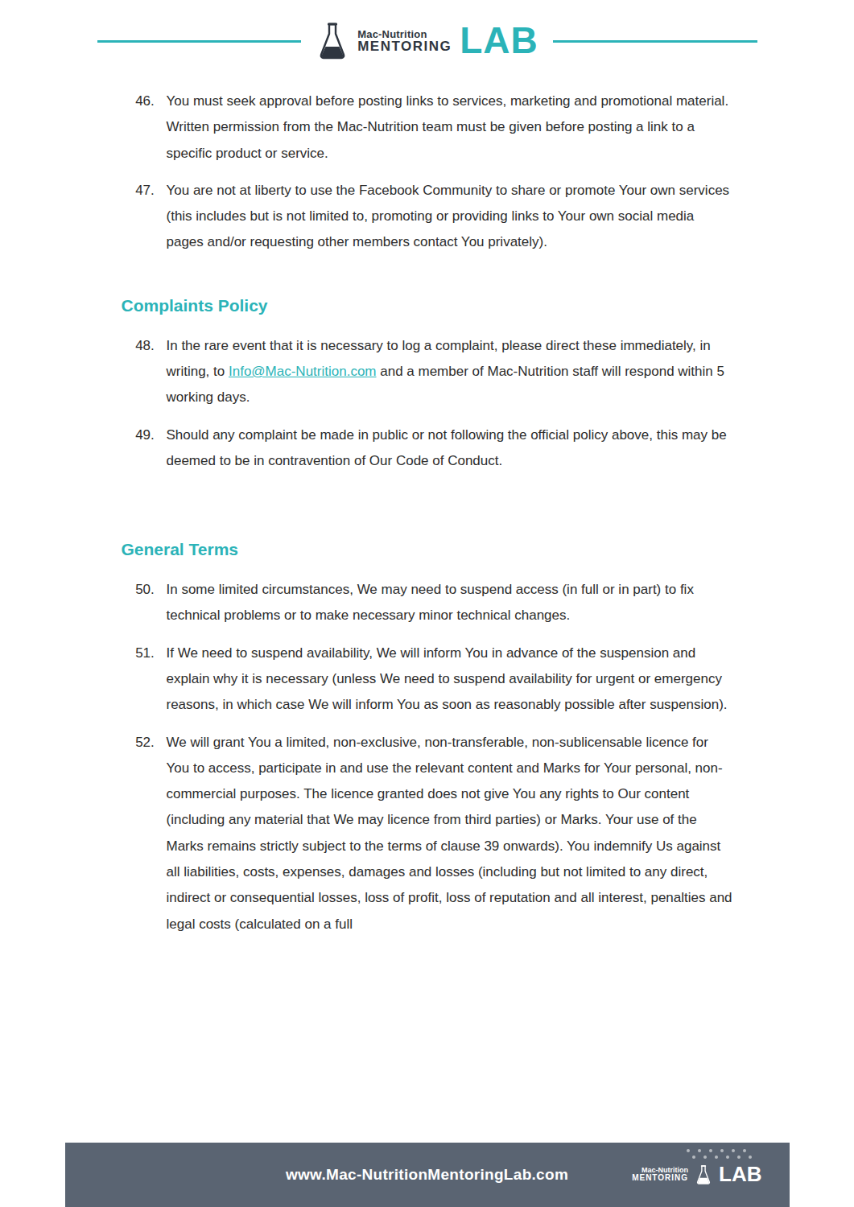Mac-Nutrition MENTORING
LAB
You must seek approval before posting links to services, marketing and promotional material. Written permission from the Mac-Nutrition team must be given before posting a link to a specific product or service.
You are not at liberty to use the Facebook Community to share or promote Your own services (this includes but is not limited to, promoting or providing links to Your own social media pages and/or requesting other members contact You privately).
Complaints Policy
In the rare event that it is necessary to log a complaint, please direct these immediately, in writing, to Info@Mac-Nutrition.com and a member of Mac-Nutrition staff will respond within 5 working days.
Should any complaint be made in public or not following the official policy above, this may be deemed to be in contravention of Our Code of Conduct.
General Terms
In some limited circumstances, We may need to suspend access (in full or in part) to fix technical problems or to make necessary minor technical changes.
If We need to suspend availability, We will inform You in advance of the suspension and explain why it is necessary (unless We need to suspend availability for urgent or emergency reasons, in which case We will inform You as soon as reasonably possible after suspension).
We will grant You a limited, non-exclusive, non-transferable, non-sublicensable licence for You to access, participate in and use the relevant content and Marks for Your personal, non-commercial purposes. The licence granted does not give You any rights to Our content (including any material that We may licence from third parties) or Marks. Your use of the Marks remains strictly subject to the terms of clause 39 onwards). You indemnify Us against all liabilities, costs, expenses, damages and losses (including but not limited to any direct, indirect or consequential losses, loss of profit, loss of reputation and all interest, penalties and legal costs (calculated on a full
www.Mac-NutritionMentoringLab.com
Mac-Nutrition MENTORING
LAB